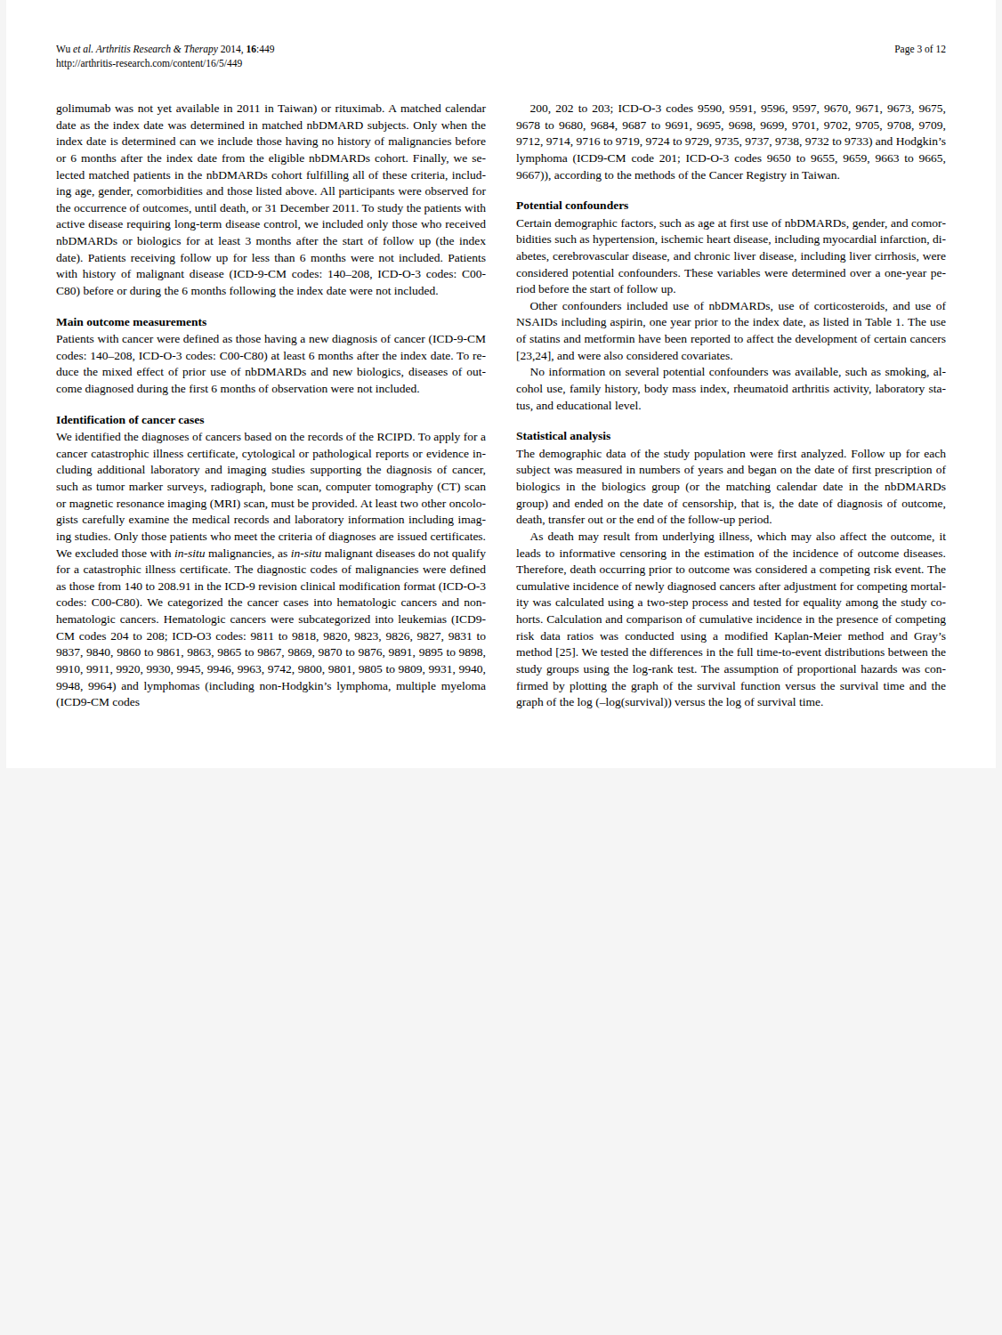Wu et al. Arthritis Research & Therapy 2014, 16:449
http://arthritis-research.com/content/16/5/449
Page 3 of 12
golimumab was not yet available in 2011 in Taiwan) or rituximab. A matched calendar date as the index date was determined in matched nbDMARD subjects. Only when the index date is determined can we include those having no history of malignancies before or 6 months after the index date from the eligible nbDMARDs cohort. Finally, we selected matched patients in the nbDMARDs cohort fulfilling all of these criteria, including age, gender, comorbidities and those listed above. All participants were observed for the occurrence of outcomes, until death, or 31 December 2011. To study the patients with active disease requiring long-term disease control, we included only those who received nbDMARDs or biologics for at least 3 months after the start of follow up (the index date). Patients receiving follow up for less than 6 months were not included. Patients with history of malignant disease (ICD-9-CM codes: 140–208, ICD-O-3 codes: C00-C80) before or during the 6 months following the index date were not included.
Main outcome measurements
Patients with cancer were defined as those having a new diagnosis of cancer (ICD-9-CM codes: 140–208, ICD-O-3 codes: C00-C80) at least 6 months after the index date. To reduce the mixed effect of prior use of nbDMARDs and new biologics, diseases of outcome diagnosed during the first 6 months of observation were not included.
Identification of cancer cases
We identified the diagnoses of cancers based on the records of the RCIPD. To apply for a cancer catastrophic illness certificate, cytological or pathological reports or evidence including additional laboratory and imaging studies supporting the diagnosis of cancer, such as tumor marker surveys, radiograph, bone scan, computer tomography (CT) scan or magnetic resonance imaging (MRI) scan, must be provided. At least two other oncologists carefully examine the medical records and laboratory information including imaging studies. Only those patients who meet the criteria of diagnoses are issued certificates. We excluded those with in-situ malignancies, as in-situ malignant diseases do not qualify for a catastrophic illness certificate. The diagnostic codes of malignancies were defined as those from 140 to 208.91 in the ICD-9 revision clinical modification format (ICD-O-3 codes: C00-C80). We categorized the cancer cases into hematologic cancers and non-hematologic cancers. Hematologic cancers were subcategorized into leukemias (ICD9-CM codes 204 to 208; ICD-O3 codes: 9811 to 9818, 9820, 9823, 9826, 9827, 9831 to 9837, 9840, 9860 to 9861, 9863, 9865 to 9867, 9869, 9870 to 9876, 9891, 9895 to 9898, 9910, 9911, 9920, 9930, 9945, 9946, 9963, 9742, 9800, 9801, 9805 to 9809, 9931, 9940, 9948, 9964) and lymphomas (including non-Hodgkin’s lymphoma, multiple myeloma (ICD9-CM codes
200, 202 to 203; ICD-O-3 codes 9590, 9591, 9596, 9597, 9670, 9671, 9673, 9675, 9678 to 9680, 9684, 9687 to 9691, 9695, 9698, 9699, 9701, 9702, 9705, 9708, 9709, 9712, 9714, 9716 to 9719, 9724 to 9729, 9735, 9737, 9738, 9732 to 9733) and Hodgkin’s lymphoma (ICD9-CM code 201; ICD-O-3 codes 9650 to 9655, 9659, 9663 to 9665, 9667)), according to the methods of the Cancer Registry in Taiwan.
Potential confounders
Certain demographic factors, such as age at first use of nbDMARDs, gender, and comorbidities such as hypertension, ischemic heart disease, including myocardial infarction, diabetes, cerebrovascular disease, and chronic liver disease, including liver cirrhosis, were considered potential confounders. These variables were determined over a one-year period before the start of follow up.
Other confounders included use of nbDMARDs, use of corticosteroids, and use of NSAIDs including aspirin, one year prior to the index date, as listed in Table 1. The use of statins and metformin have been reported to affect the development of certain cancers [23,24], and were also considered covariates.
No information on several potential confounders was available, such as smoking, alcohol use, family history, body mass index, rheumatoid arthritis activity, laboratory status, and educational level.
Statistical analysis
The demographic data of the study population were first analyzed. Follow up for each subject was measured in numbers of years and began on the date of first prescription of biologics in the biologics group (or the matching calendar date in the nbDMARDs group) and ended on the date of censorship, that is, the date of diagnosis of outcome, death, transfer out or the end of the follow-up period.
As death may result from underlying illness, which may also affect the outcome, it leads to informative censoring in the estimation of the incidence of outcome diseases. Therefore, death occurring prior to outcome was considered a competing risk event. The cumulative incidence of newly diagnosed cancers after adjustment for competing mortality was calculated using a two-step process and tested for equality among the study cohorts. Calculation and comparison of cumulative incidence in the presence of competing risk data ratios was conducted using a modified Kaplan-Meier method and Gray’s method [25]. We tested the differences in the full time-to-event distributions between the study groups using the log-rank test. The assumption of proportional hazards was confirmed by plotting the graph of the survival function versus the survival time and the graph of the log (–log(survival)) versus the log of survival time.